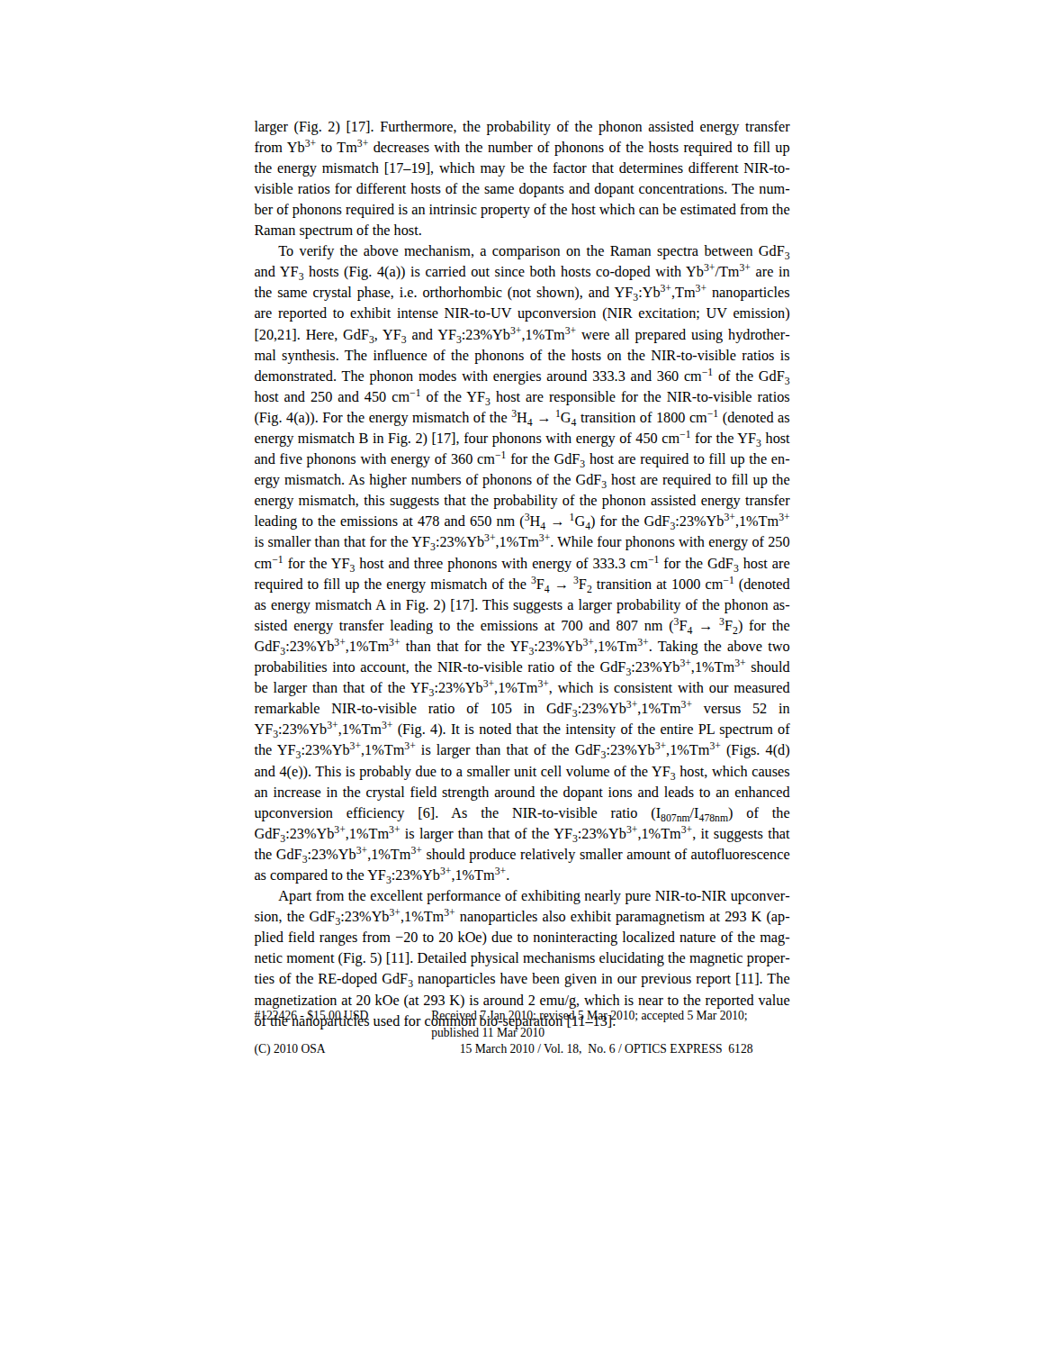larger (Fig. 2) [17]. Furthermore, the probability of the phonon assisted energy transfer from Yb3+ to Tm3+ decreases with the number of phonons of the hosts required to fill up the energy mismatch [17–19], which may be the factor that determines different NIR-to-visible ratios for different hosts of the same dopants and dopant concentrations. The number of phonons required is an intrinsic property of the host which can be estimated from the Raman spectrum of the host.
To verify the above mechanism, a comparison on the Raman spectra between GdF3 and YF3 hosts (Fig. 4(a)) is carried out since both hosts co-doped with Yb3+/Tm3+ are in the same crystal phase, i.e. orthorhombic (not shown), and YF3:Yb3+,Tm3+ nanoparticles are reported to exhibit intense NIR-to-UV upconversion (NIR excitation; UV emission) [20,21]. Here, GdF3, YF3 and YF3:23%Yb3+,1%Tm3+ were all prepared using hydrothermal synthesis. The influence of the phonons of the hosts on the NIR-to-visible ratios is demonstrated. The phonon modes with energies around 333.3 and 360 cm−1 of the GdF3 host and 250 and 450 cm−1 of the YF3 host are responsible for the NIR-to-visible ratios (Fig. 4(a)). For the energy mismatch of the 3H4 → 1G4 transition of 1800 cm−1 (denoted as energy mismatch B in Fig. 2) [17], four phonons with energy of 450 cm−1 for the YF3 host and five phonons with energy of 360 cm−1 for the GdF3 host are required to fill up the energy mismatch. As higher numbers of phonons of the GdF3 host are required to fill up the energy mismatch, this suggests that the probability of the phonon assisted energy transfer leading to the emissions at 478 and 650 nm (3H4 → 1G4) for the GdF3:23%Yb3+,1%Tm3+ is smaller than that for the YF3:23%Yb3+,1%Tm3+. While four phonons with energy of 250 cm−1 for the YF3 host and three phonons with energy of 333.3 cm−1 for the GdF3 host are required to fill up the energy mismatch of the 3F4 → 3F2 transition at 1000 cm−1 (denoted as energy mismatch A in Fig. 2) [17]. This suggests a larger probability of the phonon assisted energy transfer leading to the emissions at 700 and 807 nm (3F4 → 3F2) for the GdF3:23%Yb3+,1%Tm3+ than that for the YF3:23%Yb3+,1%Tm3+. Taking the above two probabilities into account, the NIR-to-visible ratio of the GdF3:23%Yb3+,1%Tm3+ should be larger than that of the YF3:23%Yb3+,1%Tm3+, which is consistent with our measured remarkable NIR-to-visible ratio of 105 in GdF3:23%Yb3+,1%Tm3+ versus 52 in YF3:23%Yb3+,1%Tm3+ (Fig. 4). It is noted that the intensity of the entire PL spectrum of the YF3:23%Yb3+,1%Tm3+ is larger than that of the GdF3:23%Yb3+,1%Tm3+ (Figs. 4(d) and 4(e)). This is probably due to a smaller unit cell volume of the YF3 host, which causes an increase in the crystal field strength around the dopant ions and leads to an enhanced upconversion efficiency [6]. As the NIR-to-visible ratio (I807nm/I478nm) of the GdF3:23%Yb3+,1%Tm3+ is larger than that of the YF3:23%Yb3+,1%Tm3+, it suggests that the GdF3:23%Yb3+,1%Tm3+ should produce relatively smaller amount of autofluorescence as compared to the YF3:23%Yb3+,1%Tm3+.
Apart from the excellent performance of exhibiting nearly pure NIR-to-NIR upconversion, the GdF3:23%Yb3+,1%Tm3+ nanoparticles also exhibit paramagnetism at 293 K (applied field ranges from −20 to 20 kOe) due to noninteracting localized nature of the magnetic moment (Fig. 5) [11]. Detailed physical mechanisms elucidating the magnetic properties of the RE-doped GdF3 nanoparticles have been given in our previous report [11]. The magnetization at 20 kOe (at 293 K) is around 2 emu/g, which is near to the reported value of the nanoparticles used for common bio-separation [11–13].
#122426 - $15.00 USD
Received 7 Jan 2010; revised 5 Mar 2010; accepted 5 Mar 2010; published 11 Mar 2010
(C) 2010 OSA
15 March 2010 / Vol. 18, No. 6 / OPTICS EXPRESS 6128